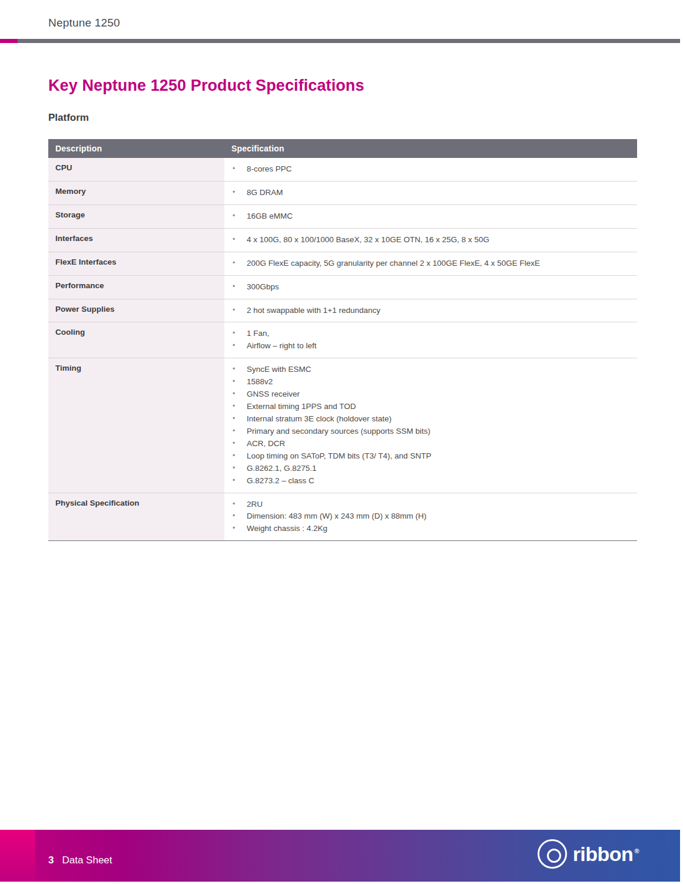Neptune 1250
Key Neptune 1250 Product Specifications
Platform
| Description | Specification |
| --- | --- |
| CPU | 8-cores PPC |
| Memory | 8G DRAM |
| Storage | 16GB eMMC |
| Interfaces | 4 x 100G, 80 x 100/1000 BaseX, 32 x 10GE OTN, 16 x 25G, 8 x 50G |
| FlexE Interfaces | 200G FlexE capacity, 5G granularity per channel 2 x 100GE FlexE, 4 x 50GE FlexE |
| Performance | 300Gbps |
| Power Supplies | 2 hot swappable with 1+1 redundancy |
| Cooling | 1 Fan, Airflow – right to left |
| Timing | SyncE with ESMC 1588v2 GNSS receiver External timing 1PPS and TOD Internal stratum 3E clock (holdover state) Primary and secondary sources (supports SSM bits) ACR, DCR Loop timing on SAToP, TDM bits (T3/ T4), and SNTP G.8262.1, G.8275.1 G.8273.2 – class C |
| Physical Specification | 2RU Dimension: 483 mm (W) x 243 mm (D) x 88mm (H) Weight chassis : 4.2Kg |
3 Data Sheet
ribbon®